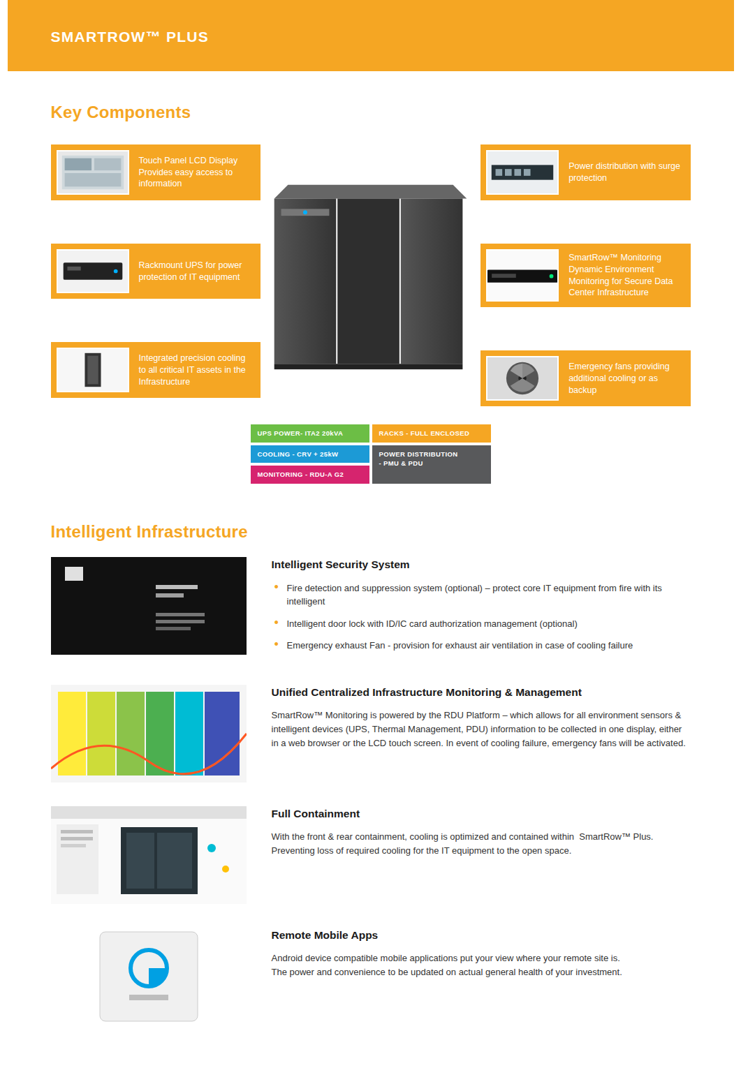SMARTROW™ PLUS
Key Components
Touch Panel LCD Display
Provides easy access to information
Rackmount UPS for power protection of IT equipment
Integrated precision cooling to all critical IT assets in the Infrastructure
Power distribution with surge protection
SmartRow™ Monitoring Dynamic Environment Monitoring for Secure Data Center Infrastructure
Emergency fans providing additional cooling or as backup
UPS POWER- ITA2 20kVA RACKS - FULL ENCLOSED COOLING - CRV + 25kW POWER DISTRIBUTION
- PMU & PDU MONITORING - RDU-A G2
Intelligent Infrastructure
Intelligent Security System
Fire detection and suppression system (optional) – protect core IT equipment from fire with its intelligent
Intelligent door lock with ID/IC card authorization management (optional)
Emergency exhaust Fan - provision for exhaust air ventilation in case of cooling failure
Unified Centralized Infrastructure Monitoring & Management
SmartRow™ Monitoring is powered by the RDU Platform – which allows for all environment sensors & intelligent devices (UPS, Thermal Management, PDU) information to be collected in one display, either in a web browser or the LCD touch screen. In event of cooling failure, emergency fans will be activated.
Full Containment
With the front & rear containment, cooling is optimized and contained within SmartRow™ Plus. Preventing loss of required cooling for the IT equipment to the open space.
Remote Mobile Apps
Android device compatible mobile applications put your view where your remote site is.
The power and convenience to be updated on actual general health of your investment.